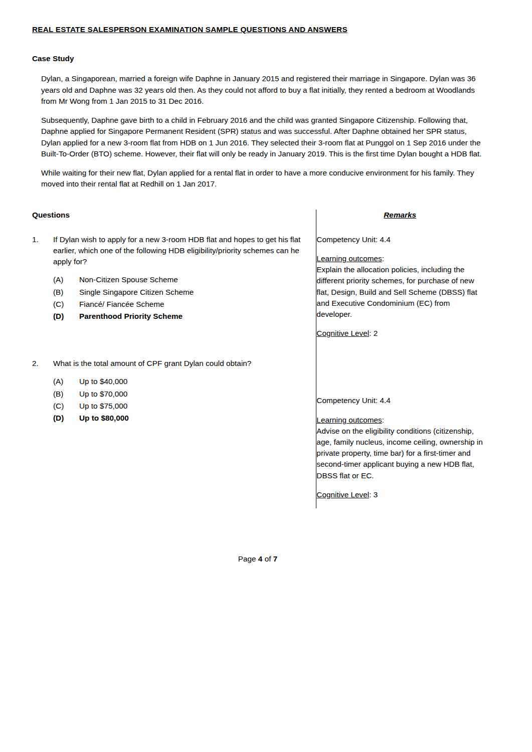REAL ESTATE SALESPERSON EXAMINATION SAMPLE QUESTIONS AND ANSWERS
Case Study
Dylan, a Singaporean, married a foreign wife Daphne in January 2015 and registered their marriage in Singapore. Dylan was 36 years old and Daphne was 32 years old then. As they could not afford to buy a flat initially, they rented a bedroom at Woodlands from Mr Wong from 1 Jan 2015 to 31 Dec 2016.
Subsequently, Daphne gave birth to a child in February 2016 and the child was granted Singapore Citizenship. Following that, Daphne applied for Singapore Permanent Resident (SPR) status and was successful. After Daphne obtained her SPR status, Dylan applied for a new 3-room flat from HDB on 1 Jun 2016. They selected their 3-room flat at Punggol on 1 Sep 2016 under the Built-To-Order (BTO) scheme. However, their flat will only be ready in January 2019. This is the first time Dylan bought a HDB flat.
While waiting for their new flat, Dylan applied for a rental flat in order to have a more conducive environment for his family. They moved into their rental flat at Redhill on 1 Jan 2017.
| Questions 1. If Dylan wish to apply for a new 3-room HDB flat and hopes to get his flat earlier, which one of the following HDB eligibility/priority schemes can he apply for? (A) Non-Citizen Spouse Scheme (B) Single Singapore Citizen Scheme (C) Fiancé/ Fiancée Scheme (D) Parenthood Priority Scheme 2. What is the total amount of CPF grant Dylan could obtain? (A) Up to $40,000 (B) Up to $70,000 (C) Up to $75,000 (D) Up to $80,000 | Remarks Competency Unit: 4.4 Learning outcomes : Explain the allocation policies, including the different priority schemes, for purchase of new flat, Design, Build and Sell Scheme (DBSS) flat and Executive Condominium (EC) from developer. Cognitive Level : 2 Competency Unit: 4.4 Learning outcomes : Advise on the eligibility conditions (citizenship, age, family nucleus, income ceiling, ownership in private property, time bar) for a first-timer and second-timer applicant buying a new HDB flat, DBSS flat or EC. Cognitive Level : 3 |
Page 4 of 7